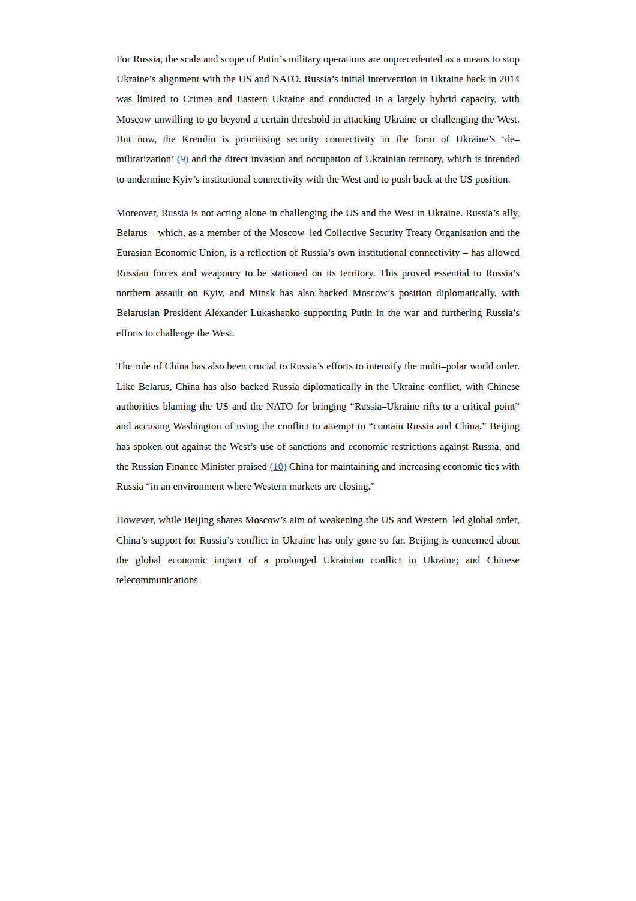For Russia, the scale and scope of Putin’s military operations are unprecedented as a means to stop Ukraine’s alignment with the US and NATO. Russia’s initial intervention in Ukraine back in 2014 was limited to Crimea and Eastern Ukraine and conducted in a largely hybrid capacity, with Moscow unwilling to go beyond a certain threshold in attacking Ukraine or challenging the West. But now, the Kremlin is prioritising security connectivity in the form of Ukraine’s ‘de–militarization’ (9) and the direct invasion and occupation of Ukrainian territory, which is intended to undermine Kyiv’s institutional connectivity with the West and to push back at the US position.
Moreover, Russia is not acting alone in challenging the US and the West in Ukraine. Russia’s ally, Belarus – which, as a member of the Moscow–led Collective Security Treaty Organisation and the Eurasian Economic Union, is a reflection of Russia’s own institutional connectivity – has allowed Russian forces and weaponry to be stationed on its territory. This proved essential to Russia’s northern assault on Kyiv, and Minsk has also backed Moscow’s position diplomatically, with Belarusian President Alexander Lukashenko supporting Putin in the war and furthering Russia’s efforts to challenge the West.
The role of China has also been crucial to Russia’s efforts to intensify the multi–polar world order. Like Belarus, China has also backed Russia diplomatically in the Ukraine conflict, with Chinese authorities blaming the US and the NATO for bringing “Russia–Ukraine rifts to a critical point” and accusing Washington of using the conflict to attempt to “contain Russia and China.” Beijing has spoken out against the West’s use of sanctions and economic restrictions against Russia, and the Russian Finance Minister praised (10) China for maintaining and increasing economic ties with Russia “in an environment where Western markets are closing.”
However, while Beijing shares Moscow’s aim of weakening the US and Western–led global order, China’s support for Russia’s conflict in Ukraine has only gone so far. Beijing is concerned about the global economic impact of a prolonged Ukrainian conflict in Ukraine; and Chinese telecommunications